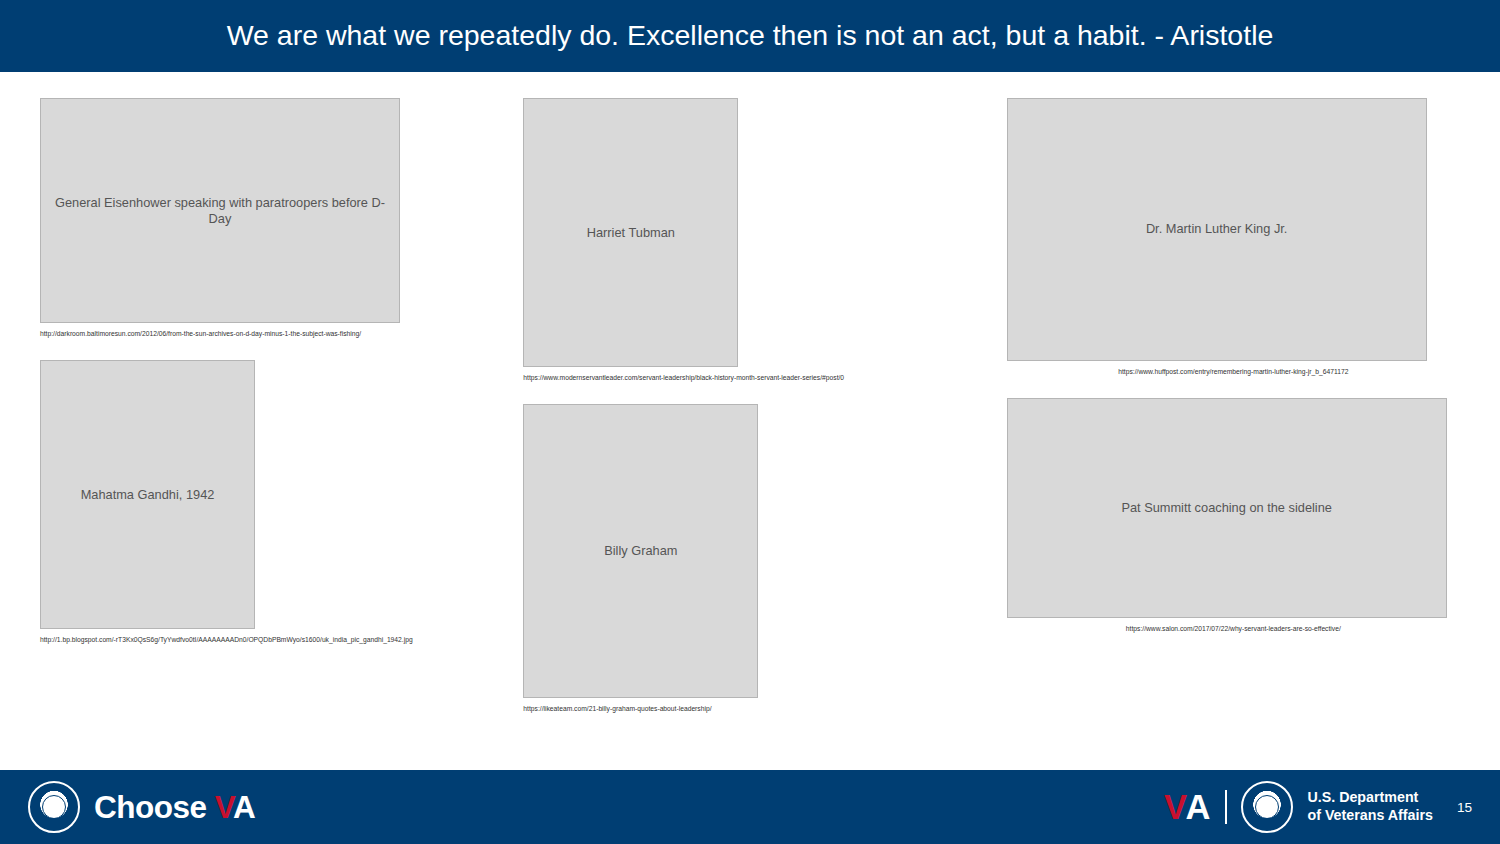We are what we repeatedly do. Excellence then is not an act, but a habit. - Aristotle
http://darkroom.baltimoresun.com/2012/06/from-the-sun-archives-on-d-day-minus-1-the-subject-was-fishing/
http://1.bp.blogspot.com/-rT3Kx0QsS6g/TyYwdfvo0tI/AAAAAAAADn0/OPQDbPBmWyo/s1600/uk_india_pic_gandhi_1942.jpg
https://www.modernservantleader.com/servant-leadership/black-history-month-servant-leader-series/#post/0
https://likeateam.com/21-billy-graham-quotes-about-leadership/
https://www.huffpost.com/entry/remembering-martin-luther-king-jr_b_6471172
https://www.salon.com/2017/07/22/why-servant-leaders-are-so-effective/
Choose VA
VA
U.S. Department
of Veterans Affairs
15